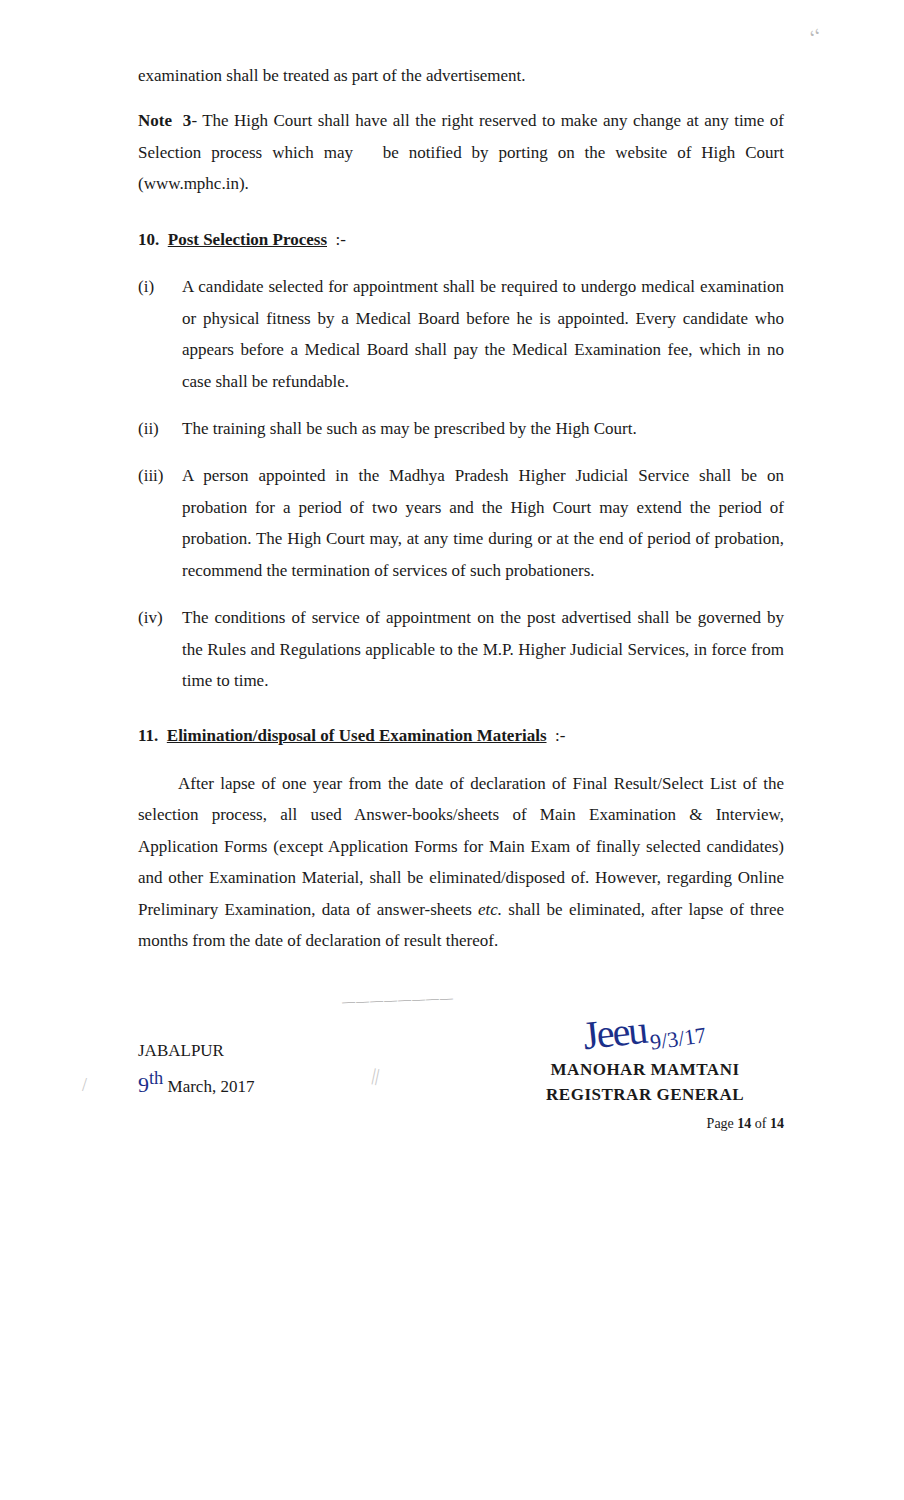‘‘
examination shall be treated as part of the advertisement.
Note 3- The High Court shall have all the right reserved to make any change at any time of Selection process which may be notified by porting on the website of High Court (www.mphc.in).
10.
Post Selection Process
:-
(i) A candidate selected for appointment shall be required to undergo medical examination or physical fitness by a Medical Board before he is appointed. Every candidate who appears before a Medical Board shall pay the Medical Examination fee, which in no case shall be refundable.
(ii) The training shall be such as may be prescribed by the High Court.
(iii) A person appointed in the Madhya Pradesh Higher Judicial Service shall be on probation for a period of two years and the High Court may extend the period of probation. The High Court may, at any time during or at the end of period of probation, recommend the termination of services of such probationers.
(iv) The conditions of service of appointment on the post advertised shall be governed by the Rules and Regulations applicable to the M.P. Higher Judicial Services, in force from time to time.
11.
Elimination/disposal of Used Examination Materials
:-
After lapse of one year from the date of declaration of Final Result/Select List of the selection process, all used Answer-books/sheets of Main Examination & Interview, Application Forms (except Application Forms for Main Exam of finally selected candidates) and other Examination Material, shall be eliminated/disposed of. However, regarding Online Preliminary Examination, data of answer-sheets etc. shall be eliminated, after lapse of three months from the date of declaration of result thereof.
JABALPUR
9th March, 2017
Jeeu 9/3/17
MANOHAR MAMTANI
REGISTRAR GENERAL
————————
/
||
Page 14 of 14